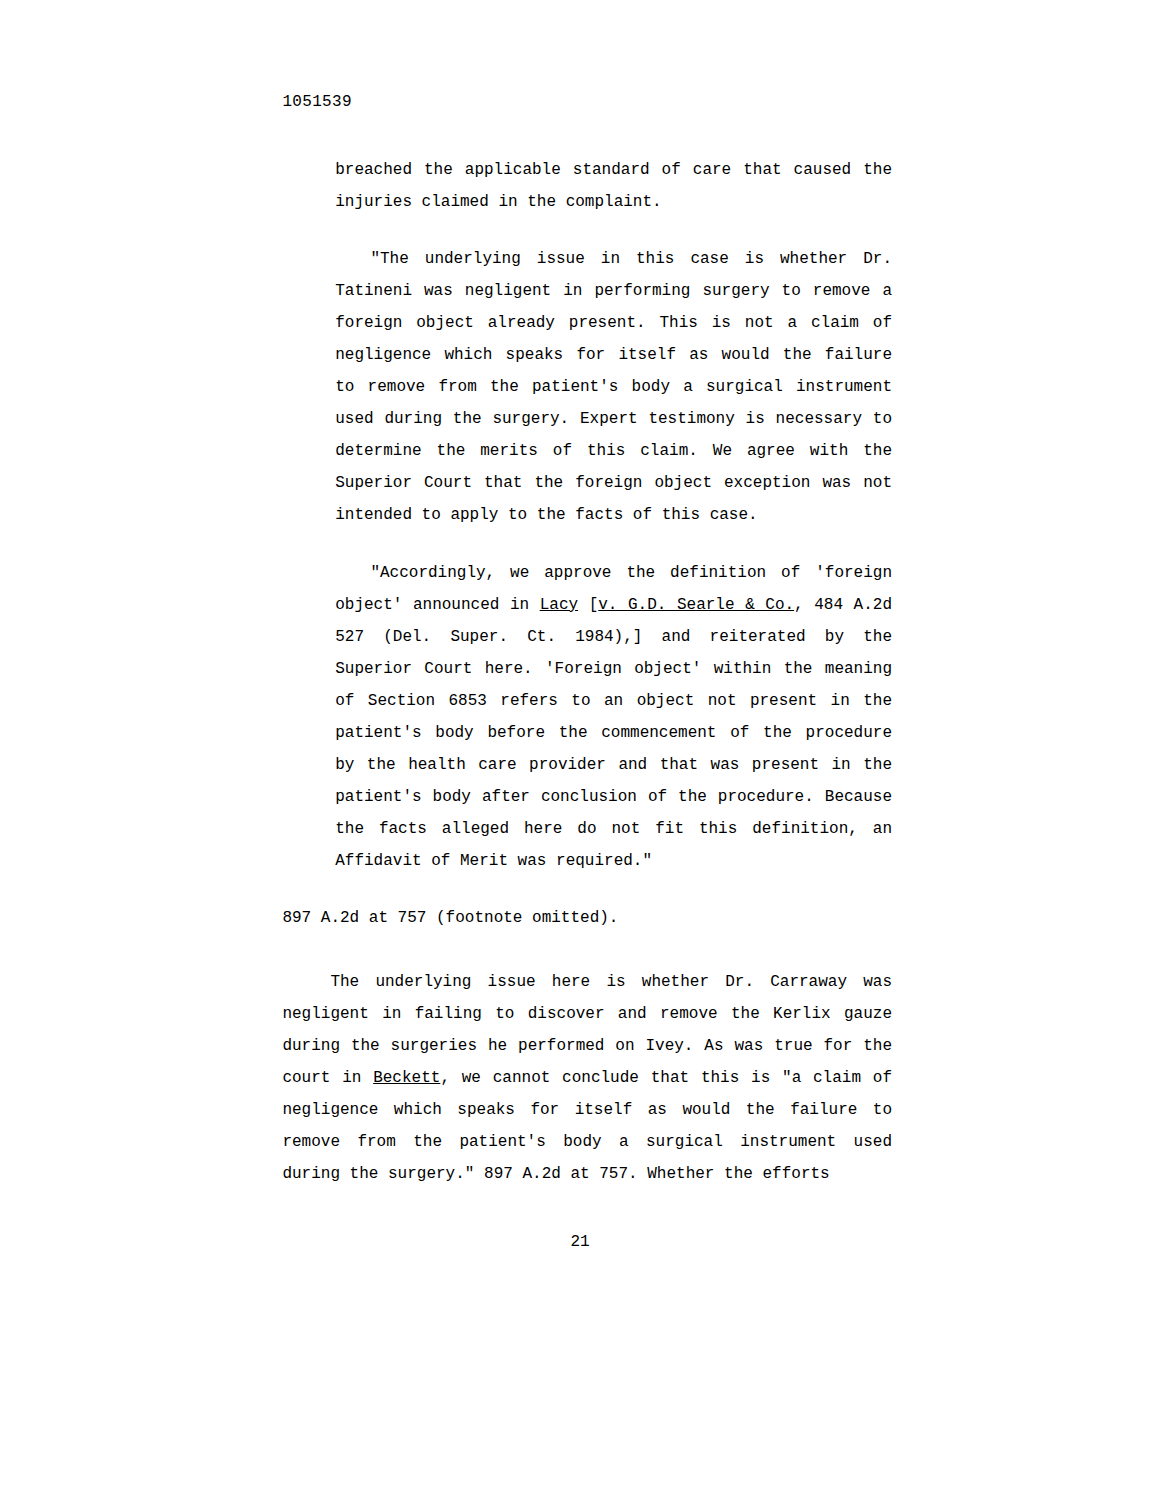1051539
breached the applicable standard of care that caused the injuries claimed in the complaint.
"The underlying issue in this case is whether Dr. Tatineni was negligent in performing surgery to remove a foreign object already present. This is not a claim of negligence which speaks for itself as would the failure to remove from the patient's body a surgical instrument used during the surgery. Expert testimony is necessary to determine the merits of this claim. We agree with the Superior Court that the foreign object exception was not intended to apply to the facts of this case.
"Accordingly, we approve the definition of 'foreign object' announced in Lacy [v. G.D. Searle & Co., 484 A.2d 527 (Del. Super. Ct. 1984),] and reiterated by the Superior Court here. 'Foreign object' within the meaning of Section 6853 refers to an object not present in the patient's body before the commencement of the procedure by the health care provider and that was present in the patient's body after conclusion of the procedure. Because the facts alleged here do not fit this definition, an Affidavit of Merit was required."
897 A.2d at 757 (footnote omitted).
The underlying issue here is whether Dr. Carraway was negligent in failing to discover and remove the Kerlix gauze during the surgeries he performed on Ivey. As was true for the court in Beckett, we cannot conclude that this is "a claim of negligence which speaks for itself as would the failure to remove from the patient's body a surgical instrument used during the surgery." 897 A.2d at 757. Whether the efforts
21